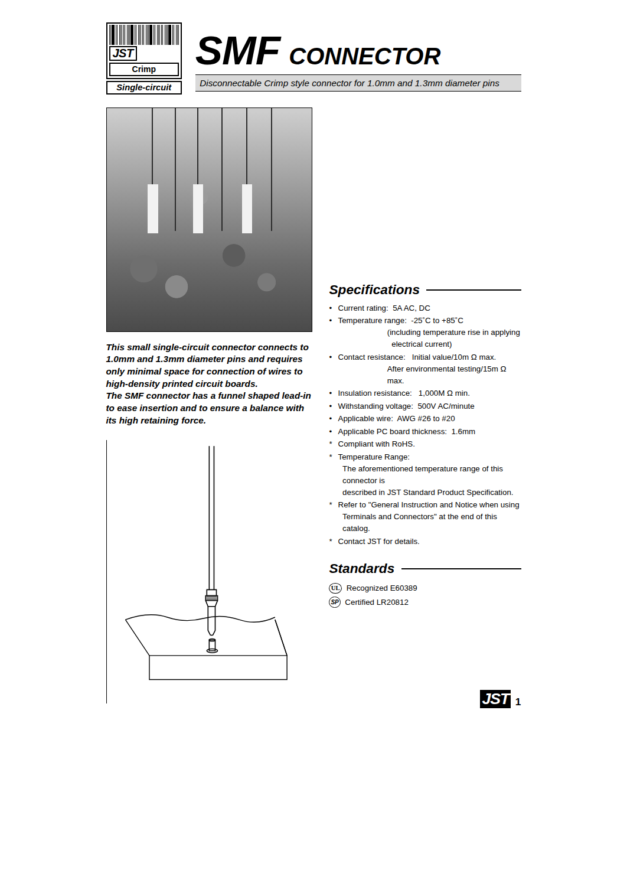JST
Crimp
Single-circuit
SMF CONNECTOR
Disconnectable Crimp style connector for 1.0mm and 1.3mm diameter pins
This small single-circuit connector connects to 1.0mm and 1.3mm diameter pins and requires only minimal space for connection of wires to high-density printed circuit boards.
The SMF connector has a funnel shaped lead-in to ease insertion and to ensure a balance with its high retaining force.
Specifications
•Current rating: 5A AC, DC
•Temperature range: -25˚C to +85˚C (including temperature rise in applying electrical current)
•Contact resistance: Initial value/10m Ω max. After environmental testing/15m Ω max.
•Insulation resistance: 1,000M Ω min.
•Withstanding voltage: 500V AC/minute
•Applicable wire: AWG #26 to #20
•Applicable PC board thickness: 1.6mm
*Compliant with RoHS.
*Temperature Range: The aforementioned temperature range of this connector is described in JST Standard Product Specification.
*Refer to "General Instruction and Notice when using Terminals and Connectors" at the end of this catalog.
*Contact JST for details.
Standards
UL Recognized E60389
SP Certified LR20812
JST 1